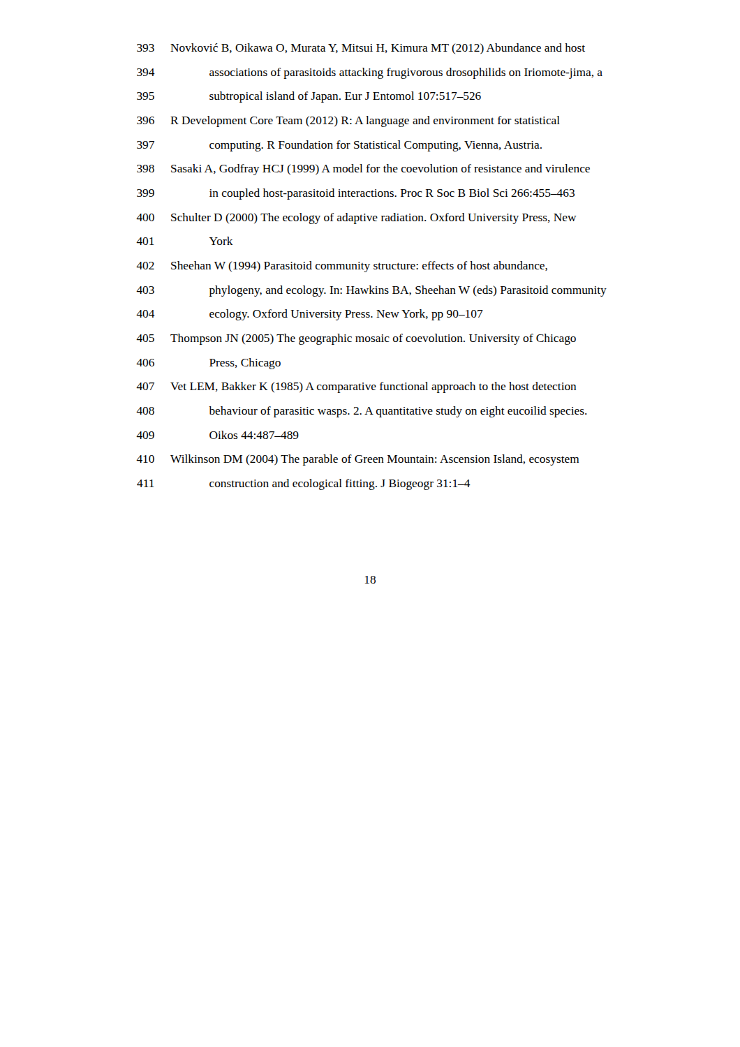393
Novković B, Oikawa O, Murata Y, Mitsui H, Kimura MT (2012) Abundance and host
394
associations of parasitoids attacking frugivorous drosophilids on Iriomote-jima, a
395
subtropical island of Japan. Eur J Entomol 107:517–526
396
R Development Core Team (2012) R: A language and environment for statistical
397
computing. R Foundation for Statistical Computing, Vienna, Austria.
398
Sasaki A, Godfray HCJ (1999) A model for the coevolution of resistance and virulence
399
in coupled host-parasitoid interactions. Proc R Soc B Biol Sci 266:455–463
400
Schulter D (2000) The ecology of adaptive radiation. Oxford University Press, New
401
York
402
Sheehan W (1994) Parasitoid community structure: effects of host abundance,
403
phylogeny, and ecology. In: Hawkins BA, Sheehan W (eds) Parasitoid community
404
ecology. Oxford University Press. New York, pp 90–107
405
Thompson JN (2005) The geographic mosaic of coevolution. University of Chicago
406
Press, Chicago
407
Vet LEM, Bakker K (1985) A comparative functional approach to the host detection
408
behaviour of parasitic wasps. 2. A quantitative study on eight eucoilid species.
409
Oikos 44:487–489
410
Wilkinson DM (2004) The parable of Green Mountain: Ascension Island, ecosystem
411
construction and ecological fitting. J Biogeogr 31:1–4
18